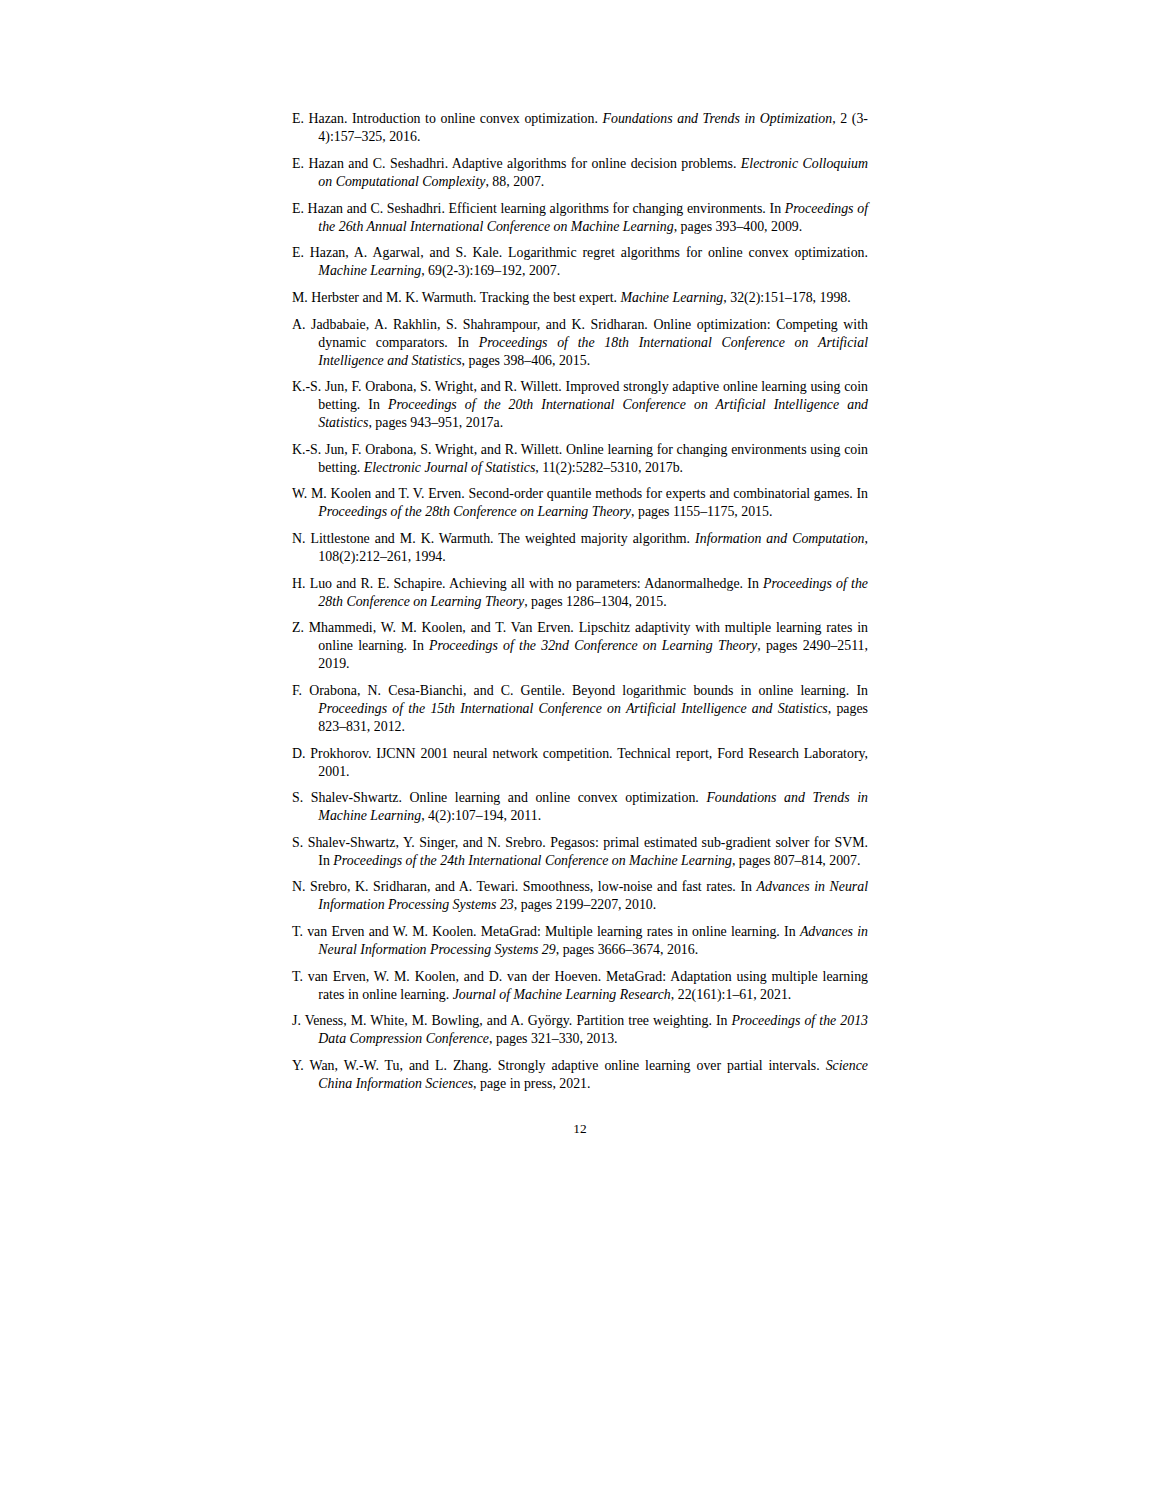E. Hazan. Introduction to online convex optimization. Foundations and Trends in Optimization, 2 (3-4):157–325, 2016.
E. Hazan and C. Seshadhri. Adaptive algorithms for online decision problems. Electronic Colloquium on Computational Complexity, 88, 2007.
E. Hazan and C. Seshadhri. Efficient learning algorithms for changing environments. In Proceedings of the 26th Annual International Conference on Machine Learning, pages 393–400, 2009.
E. Hazan, A. Agarwal, and S. Kale. Logarithmic regret algorithms for online convex optimization. Machine Learning, 69(2-3):169–192, 2007.
M. Herbster and M. K. Warmuth. Tracking the best expert. Machine Learning, 32(2):151–178, 1998.
A. Jadbabaie, A. Rakhlin, S. Shahrampour, and K. Sridharan. Online optimization: Competing with dynamic comparators. In Proceedings of the 18th International Conference on Artificial Intelligence and Statistics, pages 398–406, 2015.
K.-S. Jun, F. Orabona, S. Wright, and R. Willett. Improved strongly adaptive online learning using coin betting. In Proceedings of the 20th International Conference on Artificial Intelligence and Statistics, pages 943–951, 2017a.
K.-S. Jun, F. Orabona, S. Wright, and R. Willett. Online learning for changing environments using coin betting. Electronic Journal of Statistics, 11(2):5282–5310, 2017b.
W. M. Koolen and T. V. Erven. Second-order quantile methods for experts and combinatorial games. In Proceedings of the 28th Conference on Learning Theory, pages 1155–1175, 2015.
N. Littlestone and M. K. Warmuth. The weighted majority algorithm. Information and Computation, 108(2):212–261, 1994.
H. Luo and R. E. Schapire. Achieving all with no parameters: Adanormalhedge. In Proceedings of the 28th Conference on Learning Theory, pages 1286–1304, 2015.
Z. Mhammedi, W. M. Koolen, and T. Van Erven. Lipschitz adaptivity with multiple learning rates in online learning. In Proceedings of the 32nd Conference on Learning Theory, pages 2490–2511, 2019.
F. Orabona, N. Cesa-Bianchi, and C. Gentile. Beyond logarithmic bounds in online learning. In Proceedings of the 15th International Conference on Artificial Intelligence and Statistics, pages 823–831, 2012.
D. Prokhorov. IJCNN 2001 neural network competition. Technical report, Ford Research Laboratory, 2001.
S. Shalev-Shwartz. Online learning and online convex optimization. Foundations and Trends in Machine Learning, 4(2):107–194, 2011.
S. Shalev-Shwartz, Y. Singer, and N. Srebro. Pegasos: primal estimated sub-gradient solver for SVM. In Proceedings of the 24th International Conference on Machine Learning, pages 807–814, 2007.
N. Srebro, K. Sridharan, and A. Tewari. Smoothness, low-noise and fast rates. In Advances in Neural Information Processing Systems 23, pages 2199–2207, 2010.
T. van Erven and W. M. Koolen. MetaGrad: Multiple learning rates in online learning. In Advances in Neural Information Processing Systems 29, pages 3666–3674, 2016.
T. van Erven, W. M. Koolen, and D. van der Hoeven. MetaGrad: Adaptation using multiple learning rates in online learning. Journal of Machine Learning Research, 22(161):1–61, 2021.
J. Veness, M. White, M. Bowling, and A. György. Partition tree weighting. In Proceedings of the 2013 Data Compression Conference, pages 321–330, 2013.
Y. Wan, W.-W. Tu, and L. Zhang. Strongly adaptive online learning over partial intervals. Science China Information Sciences, page in press, 2021.
12